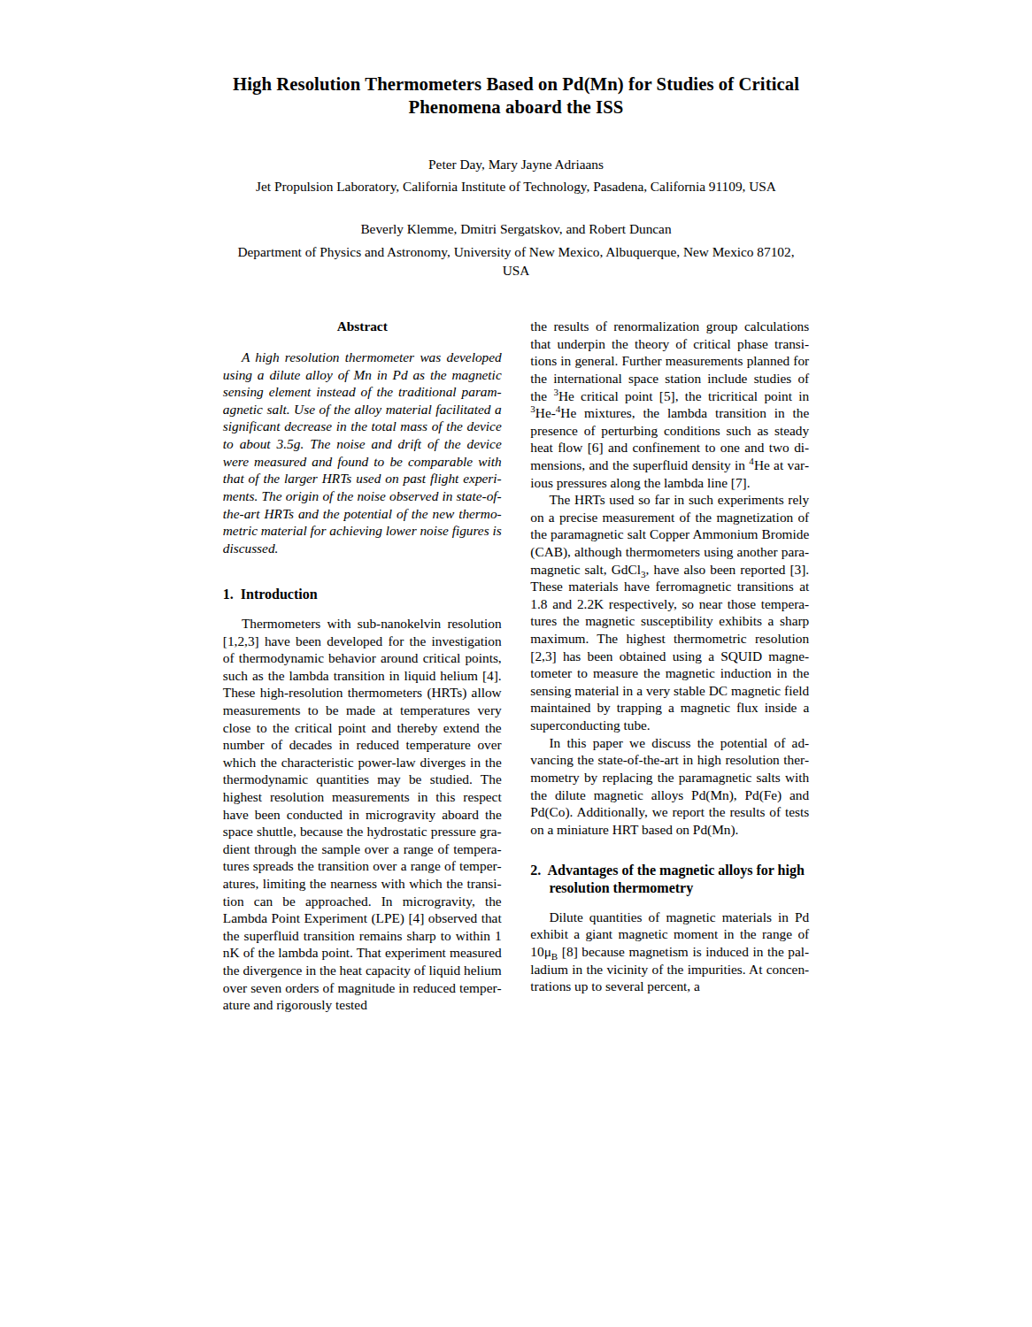High Resolution Thermometers Based on Pd(Mn) for Studies of Critical
Phenomena aboard the ISS
Peter Day, Mary Jayne Adriaans
Jet Propulsion Laboratory, California Institute of Technology, Pasadena, California 91109, USA
Beverly Klemme, Dmitri Sergatskov, and Robert Duncan
Department of Physics and Astronomy, University of New Mexico, Albuquerque, New Mexico 87102,
USA
Abstract
A high resolution thermometer was developed using a dilute alloy of Mn in Pd as the magnetic sensing element instead of the traditional paramagnetic salt. Use of the alloy material facilitated a significant decrease in the total mass of the device to about 3.5g. The noise and drift of the device were measured and found to be comparable with that of the larger HRTs used on past flight experiments. The origin of the noise observed in state-of-the-art HRTs and the potential of the new thermometric material for achieving lower noise figures is discussed.
1. Introduction
Thermometers with sub-nanokelvin resolution [1,2,3] have been developed for the investigation of thermodynamic behavior around critical points, such as the lambda transition in liquid helium [4]. These high-resolution thermometers (HRTs) allow measurements to be made at temperatures very close to the critical point and thereby extend the number of decades in reduced temperature over which the characteristic power-law diverges in the thermodynamic quantities may be studied. The highest resolution measurements in this respect have been conducted in microgravity aboard the space shuttle, because the hydrostatic pressure gradient through the sample over a range of temperatures spreads the transition over a range of temperatures, limiting the nearness with which the transition can be approached. In microgravity, the Lambda Point Experiment (LPE) [4] observed that the superfluid transition remains sharp to within 1 nK of the lambda point. That experiment measured the divergence in the heat capacity of liquid helium over seven orders of magnitude in reduced temperature and rigorously tested
the results of renormalization group calculations that underpin the theory of critical phase transitions in general. Further measurements planned for the international space station include studies of the 3He critical point [5], the tricritical point in 3He-4He mixtures, the lambda transition in the presence of perturbing conditions such as steady heat flow [6] and confinement to one and two dimensions, and the superfluid density in 4He at various pressures along the lambda line [7].
The HRTs used so far in such experiments rely on a precise measurement of the magnetization of the paramagnetic salt Copper Ammonium Bromide (CAB), although thermometers using another paramagnetic salt, GdCl3, have also been reported [3]. These materials have ferromagnetic transitions at 1.8 and 2.2K respectively, so near those temperatures the magnetic susceptibility exhibits a sharp maximum. The highest thermometric resolution [2,3] has been obtained using a SQUID magnetometer to measure the magnetic induction in the sensing material in a very stable DC magnetic field maintained by trapping a magnetic flux inside a superconducting tube.
In this paper we discuss the potential of advancing the state-of-the-art in high resolution thermometry by replacing the paramagnetic salts with the dilute magnetic alloys Pd(Mn), Pd(Fe) and Pd(Co). Additionally, we report the results of tests on a miniature HRT based on Pd(Mn).
2. Advantages of the magnetic alloys for high
resolution thermometry
Dilute quantities of magnetic materials in Pd exhibit a giant magnetic moment in the range of 10μB [8] because magnetism is induced in the palladium in the vicinity of the impurities. At concentrations up to several percent, a